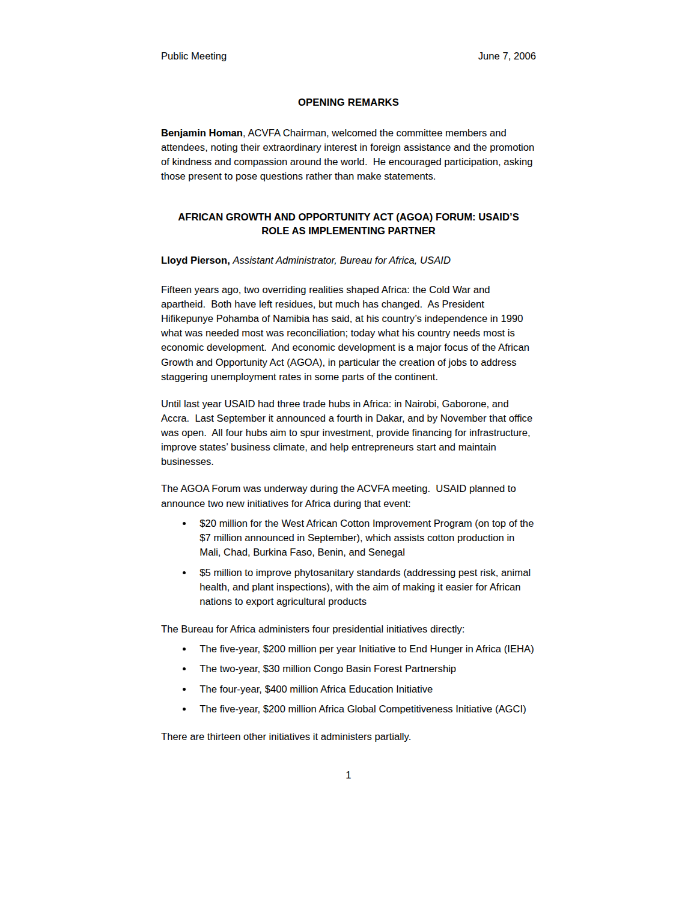Public Meeting June 7, 2006
OPENING REMARKS
Benjamin Homan, ACVFA Chairman, welcomed the committee members and attendees, noting their extraordinary interest in foreign assistance and the promotion of kindness and compassion around the world. He encouraged participation, asking those present to pose questions rather than make statements.
AFRICAN GROWTH AND OPPORTUNITY ACT (AGOA) FORUM: USAID’S
ROLE AS IMPLEMENTING PARTNER
Lloyd Pierson, Assistant Administrator, Bureau for Africa, USAID
Fifteen years ago, two overriding realities shaped Africa: the Cold War and apartheid. Both have left residues, but much has changed. As President Hifikepunye Pohamba of Namibia has said, at his country’s independence in 1990 what was needed most was reconciliation; today what his country needs most is economic development. And economic development is a major focus of the African Growth and Opportunity Act (AGOA), in particular the creation of jobs to address staggering unemployment rates in some parts of the continent.
Until last year USAID had three trade hubs in Africa: in Nairobi, Gaborone, and Accra. Last September it announced a fourth in Dakar, and by November that office was open. All four hubs aim to spur investment, provide financing for infrastructure, improve states’ business climate, and help entrepreneurs start and maintain businesses.
The AGOA Forum was underway during the ACVFA meeting. USAID planned to announce two new initiatives for Africa during that event:
$20 million for the West African Cotton Improvement Program (on top of the $7 million announced in September), which assists cotton production in Mali, Chad, Burkina Faso, Benin, and Senegal
$5 million to improve phytosanitary standards (addressing pest risk, animal health, and plant inspections), with the aim of making it easier for African nations to export agricultural products
The Bureau for Africa administers four presidential initiatives directly:
The five-year, $200 million per year Initiative to End Hunger in Africa (IEHA)
The two-year, $30 million Congo Basin Forest Partnership
The four-year, $400 million Africa Education Initiative
The five-year, $200 million Africa Global Competitiveness Initiative (AGCI)
There are thirteen other initiatives it administers partially.
1